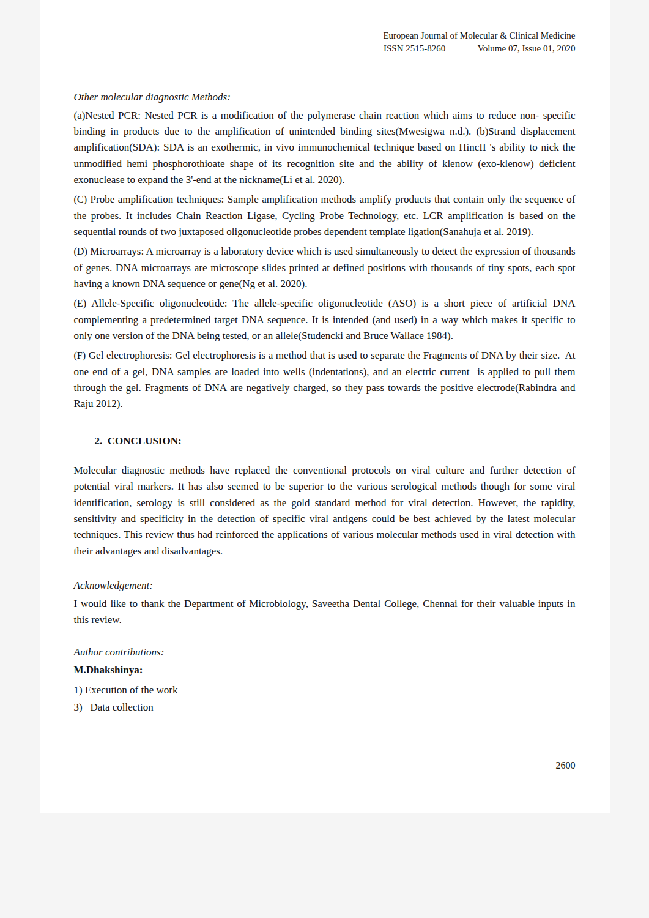European Journal of Molecular & Clinical Medicine
ISSN 2515-8260 Volume 07, Issue 01, 2020
Other molecular diagnostic Methods:
(a)Nested PCR: Nested PCR is a modification of the polymerase chain reaction which aims to reduce non- specific binding in products due to the amplification of unintended binding sites(Mwesigwa n.d.). (b)Strand displacement amplification(SDA): SDA is an exothermic, in vivo immunochemical technique based on HincII 's ability to nick the unmodified hemi phosphorothioate shape of its recognition site and the ability of klenow (exo-klenow) deficient exonuclease to expand the 3'-end at the nickname(Li et al. 2020).
(C) Probe amplification techniques: Sample amplification methods amplify products that contain only the sequence of the probes. It includes Chain Reaction Ligase, Cycling Probe Technology, etc. LCR amplification is based on the sequential rounds of two juxtaposed oligonucleotide probes dependent template ligation(Sanahuja et al. 2019).
(D) Microarrays: A microarray is a laboratory device which is used simultaneously to detect the expression of thousands of genes. DNA microarrays are microscope slides printed at defined positions with thousands of tiny spots, each spot having a known DNA sequence or gene(Ng et al. 2020).
(E) Allele-Specific oligonucleotide: The allele-specific oligonucleotide (ASO) is a short piece of artificial DNA complementing a predetermined target DNA sequence. It is intended (and used) in a way which makes it specific to only one version of the DNA being tested, or an allele(Studencki and Bruce Wallace 1984).
(F) Gel electrophoresis: Gel electrophoresis is a method that is used to separate the Fragments of DNA by their size. At one end of a gel, DNA samples are loaded into wells (indentations), and an electric current is applied to pull them through the gel. Fragments of DNA are negatively charged, so they pass towards the positive electrode(Rabindra and Raju 2012).
2. CONCLUSION:
Molecular diagnostic methods have replaced the conventional protocols on viral culture and further detection of potential viral markers. It has also seemed to be superior to the various serological methods though for some viral identification, serology is still considered as the gold standard method for viral detection. However, the rapidity, sensitivity and specificity in the detection of specific viral antigens could be best achieved by the latest molecular techniques. This review thus had reinforced the applications of various molecular methods used in viral detection with their advantages and disadvantages.
Acknowledgement:
I would like to thank the Department of Microbiology, Saveetha Dental College, Chennai for their valuable inputs in this review.
Author contributions:
M.Dhakshinya:
1) Execution of the work
3) Data collection
2600